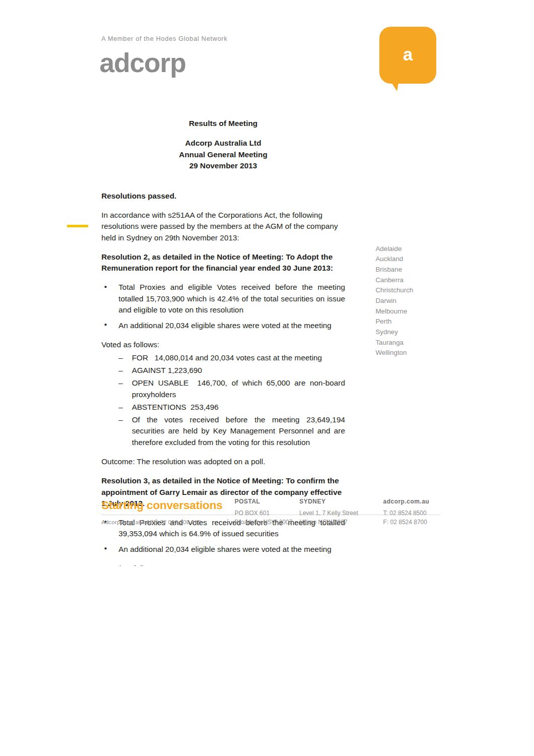A Member of the Hodes Global Network
adcorp
a
Adelaide
Auckland
Brisbane
Canberra
Christchurch
Darwin
Melbourne
Perth
Sydney
Tauranga
Wellington
Results of Meeting
Adcorp Australia Ltd
Annual General Meeting
29 November 2013
Resolutions passed.
In accordance with s251AA of the Corporations Act, the following resolutions were passed by the members at the AGM of the company held in Sydney on 29th November 2013:
Resolution 2, as detailed in the Notice of Meeting: To Adopt the Remuneration report for the financial year ended 30 June 2013:
Total Proxies and eligible Votes received before the meeting totalled 15,703,900 which is 42.4% of the total securities on issue and eligible to vote on this resolution
An additional 20,034 eligible shares were voted at the meeting
Voted as follows:
FOR 14,080,014 and 20,034 votes cast at the meeting
AGAINST 1,223,690
OPEN USABLE 146,700, of which 65,000 are non-board proxyholders
ABSTENTIONS 253,496
Of the votes received before the meeting 23,649,194 securities are held by Key Management Personnel and are therefore excluded from the voting for this resolution
Outcome: The resolution was adopted on a poll.
Resolution 3, as detailed in the Notice of Meeting: To confirm the appointment of Garry Lemair as director of the company effective 1 July 2013.
Total Proxies and Votes received before the meeting totalled 39,353,094 which is 64.9% of issued securities
An additional 20,034 eligible shares were voted at the meeting
Voted as follows:
FOR 38,623,937 and 20,034 votes cast at the meeting
AGAINST 327,957
OPEN USABLE 146,700 of which 65,000 are non-board proxyholders
ABSTENTIONS 254,500
Outcome: The resolution was adopted on a poll.
Starting conversations
Adcorp Australia ABN 72 002 208 915
POSTAL
PO BOX 601
Broadway NSW 2007
SYDNEY
Level 1, 7 Kelly Street
Ultimo NSW 2007
adcorp.com.au
T: 02 8524 8500
F: 02 8524 8700